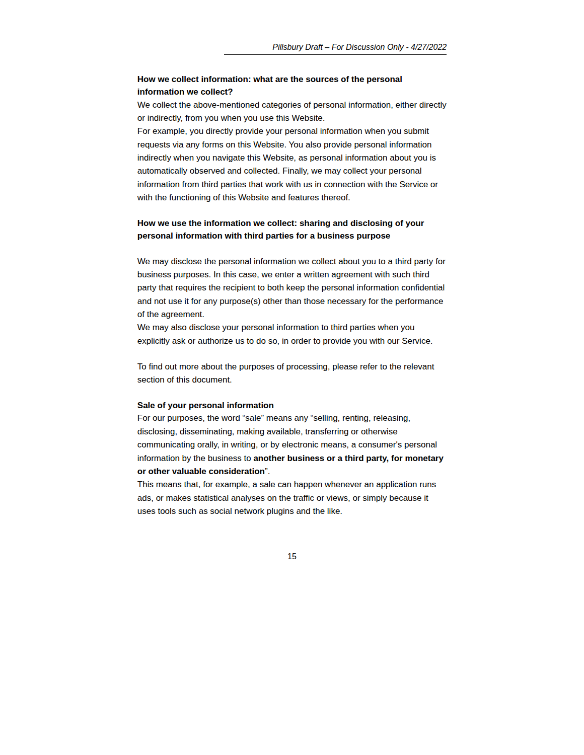Pillsbury Draft – For Discussion Only - 4/27/2022
How we collect information: what are the sources of the personal information we collect?
We collect the above-mentioned categories of personal information, either directly or indirectly, from you when you use this Website.
For example, you directly provide your personal information when you submit requests via any forms on this Website. You also provide personal information indirectly when you navigate this Website, as personal information about you is automatically observed and collected. Finally, we may collect your personal information from third parties that work with us in connection with the Service or with the functioning of this Website and features thereof.
How we use the information we collect: sharing and disclosing of your personal information with third parties for a business purpose
We may disclose the personal information we collect about you to a third party for business purposes. In this case, we enter a written agreement with such third party that requires the recipient to both keep the personal information confidential and not use it for any purpose(s) other than those necessary for the performance of the agreement.
We may also disclose your personal information to third parties when you explicitly ask or authorize us to do so, in order to provide you with our Service.
To find out more about the purposes of processing, please refer to the relevant section of this document.
Sale of your personal information
For our purposes, the word “sale” means any “selling, renting, releasing, disclosing, disseminating, making available, transferring or otherwise communicating orally, in writing, or by electronic means, a consumer's personal information by the business to another business or a third party, for monetary or other valuable consideration”.
This means that, for example, a sale can happen whenever an application runs ads, or makes statistical analyses on the traffic or views, or simply because it uses tools such as social network plugins and the like.
15